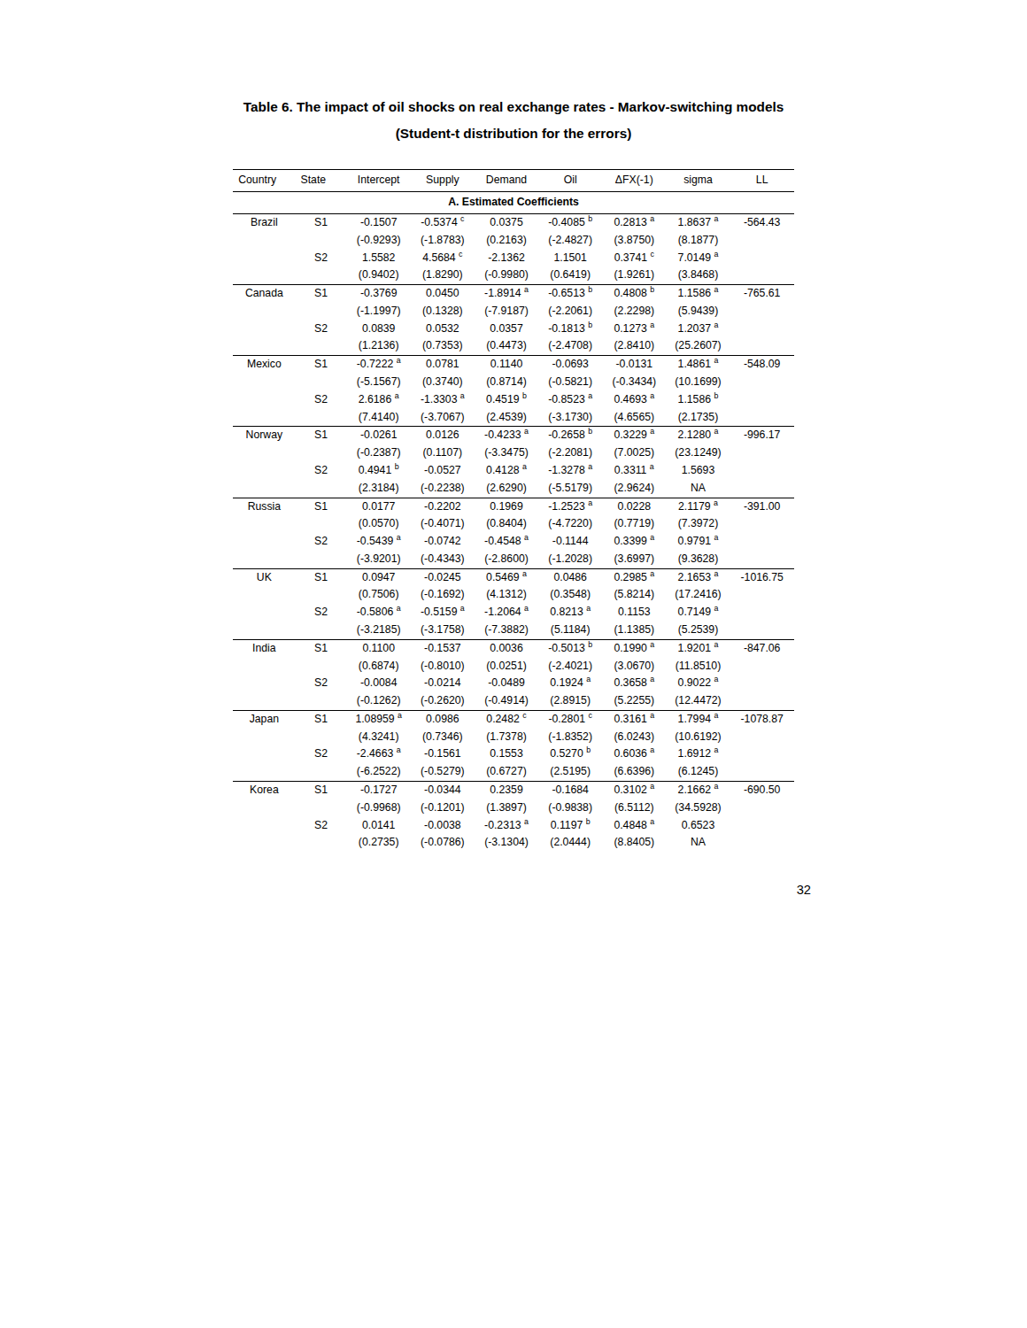Table 6. The impact of oil shocks on real exchange rates - Markov-switching models (Student-t distribution for the errors)
| Country | State | Intercept | Supply | Demand | Oil | ΔFX(-1) | sigma | LL |
| --- | --- | --- | --- | --- | --- | --- | --- | --- |
| A. Estimated Coefficients |
| Brazil | S1 | -0.1507 | -0.5374 c | 0.0375 | -0.4085 b | 0.2813 a | 1.8637 a | -564.43 |
| | | (-0.9293) | (-1.8783) | (0.2163) | (-2.4827) | (3.8750) | (8.1877) | |
| | S2 | 1.5582 | 4.5684 c | -2.1362 | 1.1501 | 0.3741 c | 7.0149 a | |
| | | (0.9402) | (1.8290) | (-0.9980) | (0.6419) | (1.9261) | (3.8468) | |
| Canada | S1 | -0.3769 | 0.0450 | -1.8914 a | -0.6513 b | 0.4808 b | 1.1586 a | -765.61 |
| | | (-1.1997) | (0.1328) | (-7.9187) | (-2.2061) | (2.2298) | (5.9439) | |
| | S2 | 0.0839 | 0.0532 | 0.0357 | -0.1813 b | 0.1273 a | 1.2037 a | |
| | | (1.2136) | (0.7353) | (0.4473) | (-2.4708) | (2.8410) | (25.2607) | |
| Mexico | S1 | -0.7222 a | 0.0781 | 0.1140 | -0.0693 | -0.0131 | 1.4861 a | -548.09 |
| | | (-5.1567) | (0.3740) | (0.8714) | (-0.5821) | (-0.3434) | (10.1699) | |
| | S2 | 2.6186 a | -1.3303 a | 0.4519 b | -0.8523 a | 0.4693 a | 1.1586 b | |
| | | (7.4140) | (-3.7067) | (2.4539) | (-3.1730) | (4.6565) | (2.1735) | |
| Norway | S1 | -0.0261 | 0.0126 | -0.4233 a | -0.2658 b | 0.3229 a | 2.1280 a | -996.17 |
| | | (-0.2387) | (0.1107) | (-3.3475) | (-2.2081) | (7.0025) | (23.1249) | |
| | S2 | 0.4941 b | -0.0527 | 0.4128 a | -1.3278 a | 0.3311 a | 1.5693 | |
| | | (2.3184) | (-0.2238) | (2.6290) | (-5.5179) | (2.9624) | NA | |
| Russia | S1 | 0.0177 | -0.2202 | 0.1969 | -1.2523 a | 0.0228 | 2.1179 a | -391.00 |
| | | (0.0570) | (-0.4071) | (0.8404) | (-4.7220) | (0.7719) | (7.3972) | |
| | S2 | -0.5439 a | -0.0742 | -0.4548 a | -0.1144 | 0.3399 a | 0.9791 a | |
| | | (-3.9201) | (-0.4343) | (-2.8600) | (-1.2028) | (3.6997) | (9.3628) | |
| UK | S1 | 0.0947 | -0.0245 | 0.5469 a | 0.0486 | 0.2985 a | 2.1653 a | -1016.75 |
| | | (0.7506) | (-0.1692) | (4.1312) | (0.3548) | (5.8214) | (17.2416) | |
| | S2 | -0.5806 a | -0.5159 a | -1.2064 a | 0.8213 a | 0.1153 | 0.7149 a | |
| | | (-3.2185) | (-3.1758) | (-7.3882) | (5.1184) | (1.1385) | (5.2539) | |
| India | S1 | 0.1100 | -0.1537 | 0.0036 | -0.5013 b | 0.1990 a | 1.9201 a | -847.06 |
| | | (0.6874) | (-0.8010) | (0.0251) | (-2.4021) | (3.0670) | (11.8510) | |
| | S2 | -0.0084 | -0.0214 | -0.0489 | 0.1924 a | 0.3658 a | 0.9022 a | |
| | | (-0.1262) | (-0.2620) | (-0.4914) | (2.8915) | (5.2255) | (12.4472) | |
| Japan | S1 | 1.08959 a | 0.0986 | 0.2482 c | -0.2801 c | 0.3161 a | 1.7994 a | -1078.87 |
| | | (4.3241) | (0.7346) | (1.7378) | (-1.8352) | (6.0243) | (10.6192) | |
| | S2 | -2.4663 a | -0.1561 | 0.1553 | 0.5270 b | 0.6036 a | 1.6912 a | |
| | | (-6.2522) | (-0.5279) | (0.6727) | (2.5195) | (6.6396) | (6.1245) | |
| Korea | S1 | -0.1727 | -0.0344 | 0.2359 | -0.1684 | 0.3102 a | 2.1662 a | -690.50 |
| | | (-0.9968) | (-0.1201) | (1.3897) | (-0.9838) | (6.5112) | (34.5928) | |
| | S2 | 0.0141 | -0.0038 | -0.2313 a | 0.1197 b | 0.4848 a | 0.6523 | |
| | | (0.2735) | (-0.0786) | (-3.1304) | (2.0444) | (8.8405) | NA | |
32